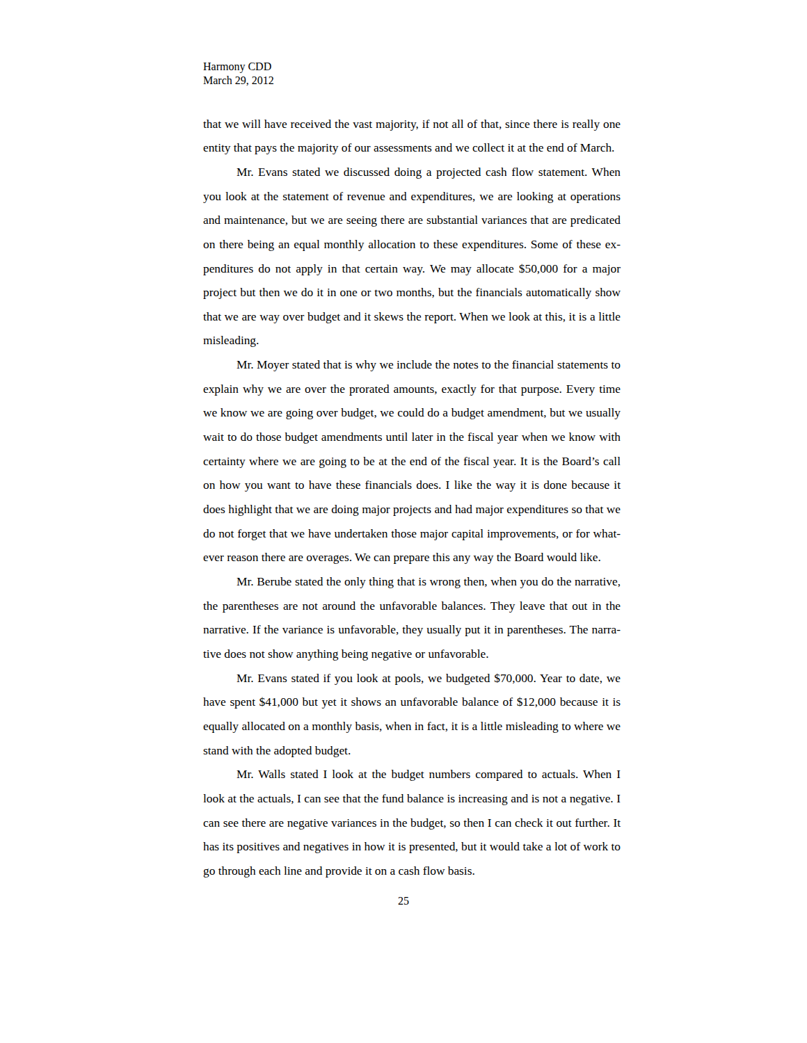Harmony CDD
March 29, 2012
that we will have received the vast majority, if not all of that, since there is really one entity that pays the majority of our assessments and we collect it at the end of March.
Mr. Evans stated we discussed doing a projected cash flow statement. When you look at the statement of revenue and expenditures, we are looking at operations and maintenance, but we are seeing there are substantial variances that are predicated on there being an equal monthly allocation to these expenditures. Some of these expenditures do not apply in that certain way. We may allocate $50,000 for a major project but then we do it in one or two months, but the financials automatically show that we are way over budget and it skews the report. When we look at this, it is a little misleading.
Mr. Moyer stated that is why we include the notes to the financial statements to explain why we are over the prorated amounts, exactly for that purpose. Every time we know we are going over budget, we could do a budget amendment, but we usually wait to do those budget amendments until later in the fiscal year when we know with certainty where we are going to be at the end of the fiscal year. It is the Board’s call on how you want to have these financials does. I like the way it is done because it does highlight that we are doing major projects and had major expenditures so that we do not forget that we have undertaken those major capital improvements, or for whatever reason there are overages. We can prepare this any way the Board would like.
Mr. Berube stated the only thing that is wrong then, when you do the narrative, the parentheses are not around the unfavorable balances. They leave that out in the narrative. If the variance is unfavorable, they usually put it in parentheses. The narrative does not show anything being negative or unfavorable.
Mr. Evans stated if you look at pools, we budgeted $70,000. Year to date, we have spent $41,000 but yet it shows an unfavorable balance of $12,000 because it is equally allocated on a monthly basis, when in fact, it is a little misleading to where we stand with the adopted budget.
Mr. Walls stated I look at the budget numbers compared to actuals. When I look at the actuals, I can see that the fund balance is increasing and is not a negative. I can see there are negative variances in the budget, so then I can check it out further. It has its positives and negatives in how it is presented, but it would take a lot of work to go through each line and provide it on a cash flow basis.
25